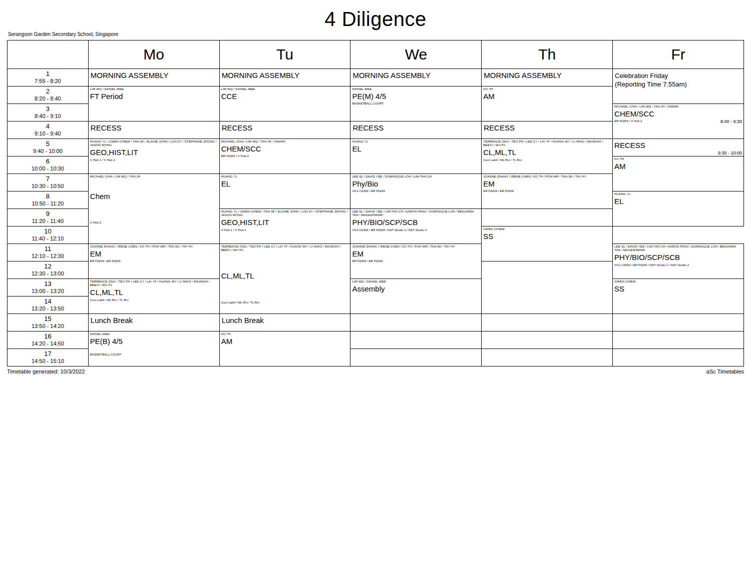4 Diligence
Serangoon Garden Secondary School, Singapore
| | Mo | Tu | We | Th | Fr |
| --- | --- | --- | --- | --- | --- |
| 1 7:55 - 8:20 | MORNING ASSEMBLY | MORNING ASSEMBLY | MORNING ASSEMBLY | MORNING ASSEMBLY | Celebration Friday (Reporting Time 7.55am) |
| 2 8:20 - 8:40 | LIM WQ / DANIEL WEE FT Period | LIM WQ / DANIEL WEE CCE | DANIEL WEE PE(M) 4/5 BASKETBALL COURT | KO TH AM |
| 3 8:40 - 9:10 | MICHAEL CHIA / LIM WQ / TAN JH / ISWARI CHEM/SCC ER F0204 / V Hub 2 8:40 - 9:30 |
| 4 9:10 - 9:40 | RECESS | RECESS | RECESS | RECESS |
| 5 9:40 - 10:00 | HUANG YL / GWEN CHIEW / TAN SF / ELAINE JOHN / LOH ZY / STEPHANIE ZHONG / JASON WONG GEO,HIST,LIT V Hub 1 / V Hub 2 | MICHAEL CHIA / LIM WQ / TAN JH / ISWARI CHEM/SCC ER F0204 / V Hub 2 | HUANG YL EL | TERRENCE ONG / TEO PH / LEE CY / LAI YF / HUANG WY / LI MIAO / MAJIDAH / BEEVI / WU PJ CL,ML,TL Com Lab4 / ML Rm / TL Rm | RECESS 9:30 - 10:00 |
| 6 10:00 - 10:30 | KO TH AM |
| 7 10:30 - 10:50 | MICHAEL CHIA / LIM WQ / TAN JH Chem V Hub 2 | HUANG YL EL | LEE SL / DAVID YEE / DOMINIQUE LOH / LIM-TAN CH Phy/Bio VG1 C0302 / ER F0204 | JOANNE ZHANG / IRENE CHEN / KO TH / POH WR / TAN SK / TAY HY EM ER F0204 / ER F0206 |
| 8 10:50 - 11:20 | HUANG YL EL |
| 9 11:20 - 11:40 | HUANG YL / GWEN CHIEW / TAN SF / ELAINE JOHN / LOH ZY / STEPHANIE ZHONG / JASON WONG GEO,HIST,LIT V Hub 1 / V Hub 2 | LEE SL / DAVID YEE / LIM-TAN CH / AARON PANG / DOMINIQUE LOH / BENJAMIN TAN / MAGESHWARI PHY/BIO/SCP/SCB VG1 C0302 / ER F0204 / D&T Studio 1 / D&T Studio 2 |
| 10 11:40 - 12:10 | GWEN CHIEW SS |
| 11 12:10 - 12:30 | JOANNE ZHANG / IRENE CHEN / KO TH / POH WR / TAN SK / TAY HY EM ER F0204 / ER F0206 | TERRENCE ONG / TEO PH / LEE CY / LAI YF / HUANG WY / LI MIAO / MAJIDAH / BEEVI / WU PJ CL,ML,TL Com Lab4 / ML Rm / TL Rm | JOANNE ZHANG / IRENE CHEN / KO TH / POH WR / TAN SK / TAY HY EM ER F0204 / ER F0206 | LEE SL / DAVID YEE / LIM-TAN CH / AARON PANG / DOMINIQUE LOH / BENJAMIN TAN / MAGESHWARI PHY/BIO/SCP/SCB VG1 C0302 / ER F0204 / D&T Studio 1 / D&T Studio 2 |
| 12 12:30 - 13:00 | |
| 13 13:00 - 13:20 | TERRENCE ONG / TEO PH / LEE CY / LAI YF / HUANG WY / LI MIAO / MAJIDAH / BEEVI / WU PJ CL,ML,TL Com Lab4 / ML Rm / TL Rm | LIM WQ / DANIEL WEE Assembly | GWEN CHIEW SS |
| 14 13:20 - 13:50 |
| 15 13:50 - 14:20 | Lunch Break | Lunch Break | | | |
| 16 14:20 - 14:50 | DANIEL WEE PE(B) 4/5 BASKETBALL COURT | KO TH AM | | | |
| 17 14:50 - 15:10 | | | |
Timetable generated: 10/3/2022
aSc Timetables